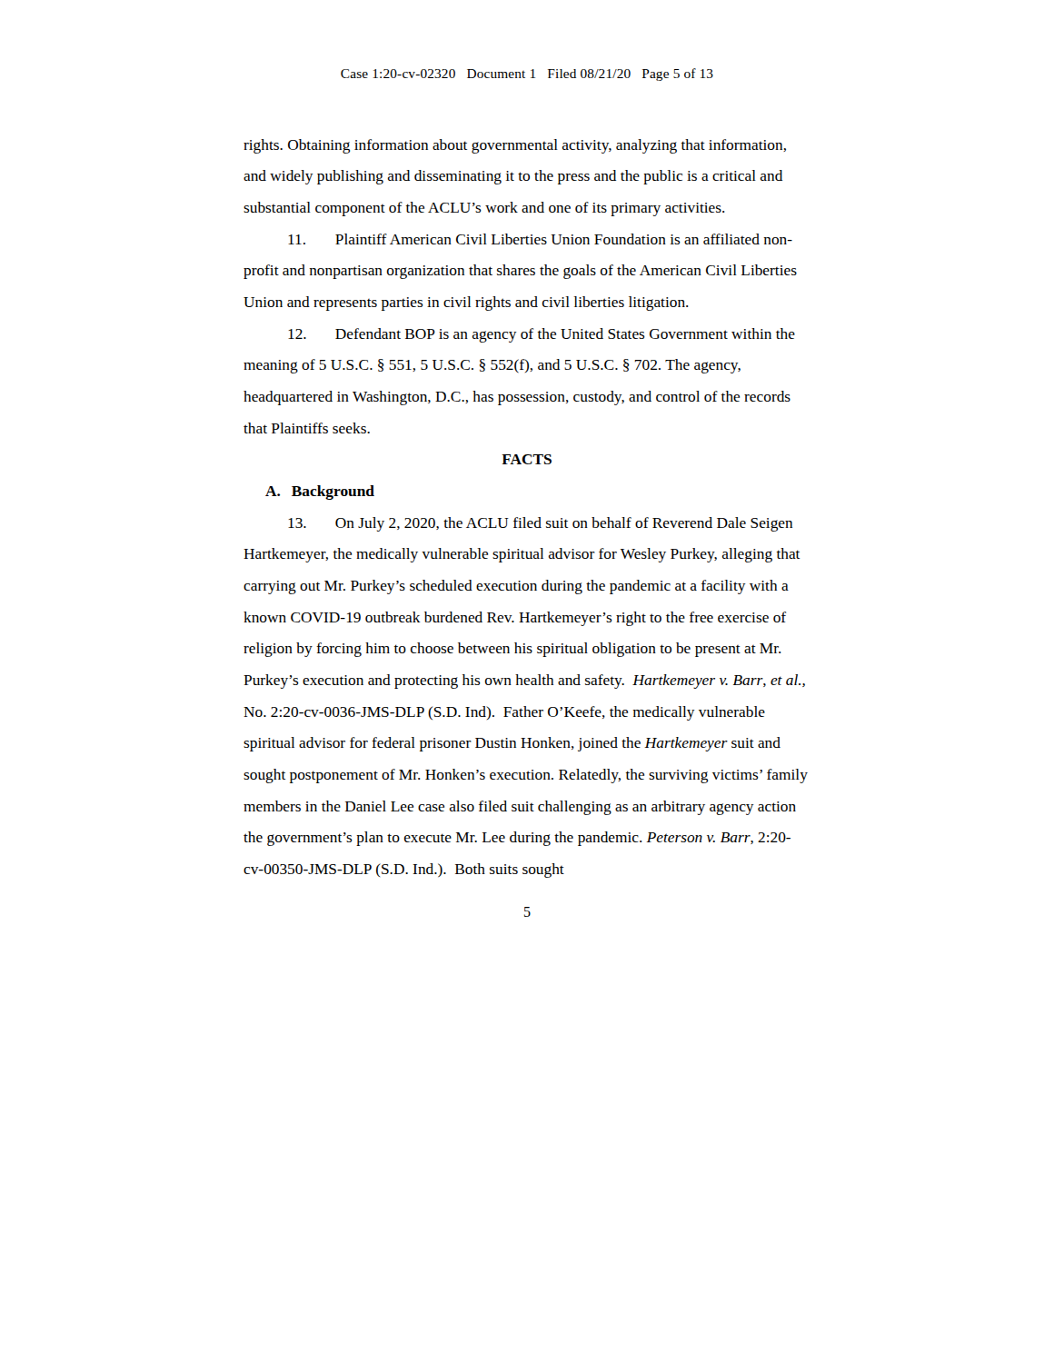Case 1:20-cv-02320 Document 1 Filed 08/21/20 Page 5 of 13
rights. Obtaining information about governmental activity, analyzing that information, and widely publishing and disseminating it to the press and the public is a critical and substantial component of the ACLU’s work and one of its primary activities.
11. Plaintiff American Civil Liberties Union Foundation is an affiliated non-profit and nonpartisan organization that shares the goals of the American Civil Liberties Union and represents parties in civil rights and civil liberties litigation.
12. Defendant BOP is an agency of the United States Government within the meaning of 5 U.S.C. § 551, 5 U.S.C. § 552(f), and 5 U.S.C. § 702. The agency, headquartered in Washington, D.C., has possession, custody, and control of the records that Plaintiffs seeks.
FACTS
A. Background
13. On July 2, 2020, the ACLU filed suit on behalf of Reverend Dale Seigen Hartkemeyer, the medically vulnerable spiritual advisor for Wesley Purkey, alleging that carrying out Mr. Purkey’s scheduled execution during the pandemic at a facility with a known COVID-19 outbreak burdened Rev. Hartkemeyer’s right to the free exercise of religion by forcing him to choose between his spiritual obligation to be present at Mr. Purkey’s execution and protecting his own health and safety. Hartkemeyer v. Barr, et al., No. 2:20-cv-0036-JMS-DLP (S.D. Ind). Father O’Keefe, the medically vulnerable spiritual advisor for federal prisoner Dustin Honken, joined the Hartkemeyer suit and sought postponement of Mr. Honken’s execution. Relatedly, the surviving victims’ family members in the Daniel Lee case also filed suit challenging as an arbitrary agency action the government’s plan to execute Mr. Lee during the pandemic. Peterson v. Barr, 2:20-cv-00350-JMS-DLP (S.D. Ind.). Both suits sought
5